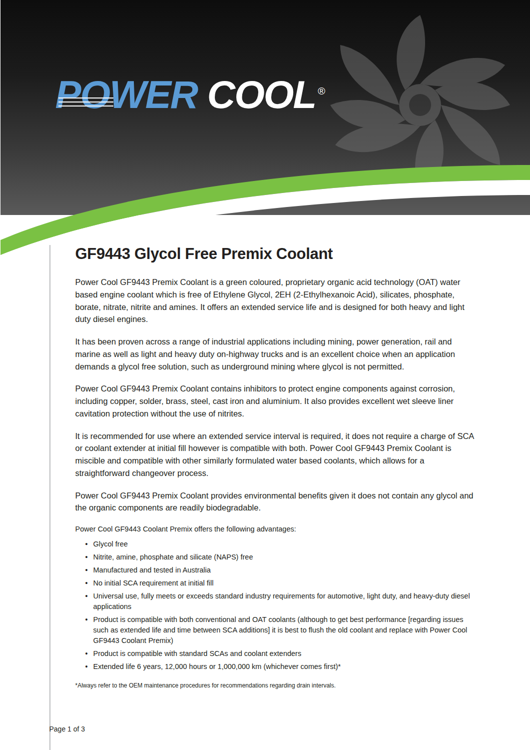POWER COOL®
GF9443 Glycol Free Premix Coolant
Power Cool GF9443 Premix Coolant is a green coloured, proprietary organic acid technology (OAT) water based engine coolant which is free of Ethylene Glycol, 2EH (2-Ethylhexanoic Acid), silicates, phosphate, borate, nitrate, nitrite and amines. It offers an extended service life and is designed for both heavy and light duty diesel engines.
It has been proven across a range of industrial applications including mining, power generation, rail and marine as well as light and heavy duty on-highway trucks and is an excellent choice when an application demands a glycol free solution, such as underground mining where glycol is not permitted.
Power Cool GF9443 Premix Coolant contains inhibitors to protect engine components against corrosion, including copper, solder, brass, steel, cast iron and aluminium. It also provides excellent wet sleeve liner cavitation protection without the use of nitrites.
It is recommended for use where an extended service interval is required, it does not require a charge of SCA or coolant extender at initial fill however is compatible with both. Power Cool GF9443 Premix Coolant is miscible and compatible with other similarly formulated water based coolants, which allows for a straightforward changeover process.
Power Cool GF9443 Premix Coolant provides environmental benefits given it does not contain any glycol and the organic components are readily biodegradable.
Power Cool GF9443 Coolant Premix offers the following advantages:
Glycol free
Nitrite, amine, phosphate and silicate (NAPS) free
Manufactured and tested in Australia
No initial SCA requirement at initial fill
Universal use, fully meets or exceeds standard industry requirements for automotive, light duty, and heavy-duty diesel applications
Product is compatible with both conventional and OAT coolants (although to get best performance [regarding issues such as extended life and time between SCA additions] it is best to flush the old coolant and replace with Power Cool GF9443 Coolant Premix)
Product is compatible with standard SCAs and coolant extenders
Extended life 6 years, 12,000 hours or 1,000,000 km (whichever comes first)*
*Always refer to the OEM maintenance procedures for recommendations regarding drain intervals.
Page 1 of 3